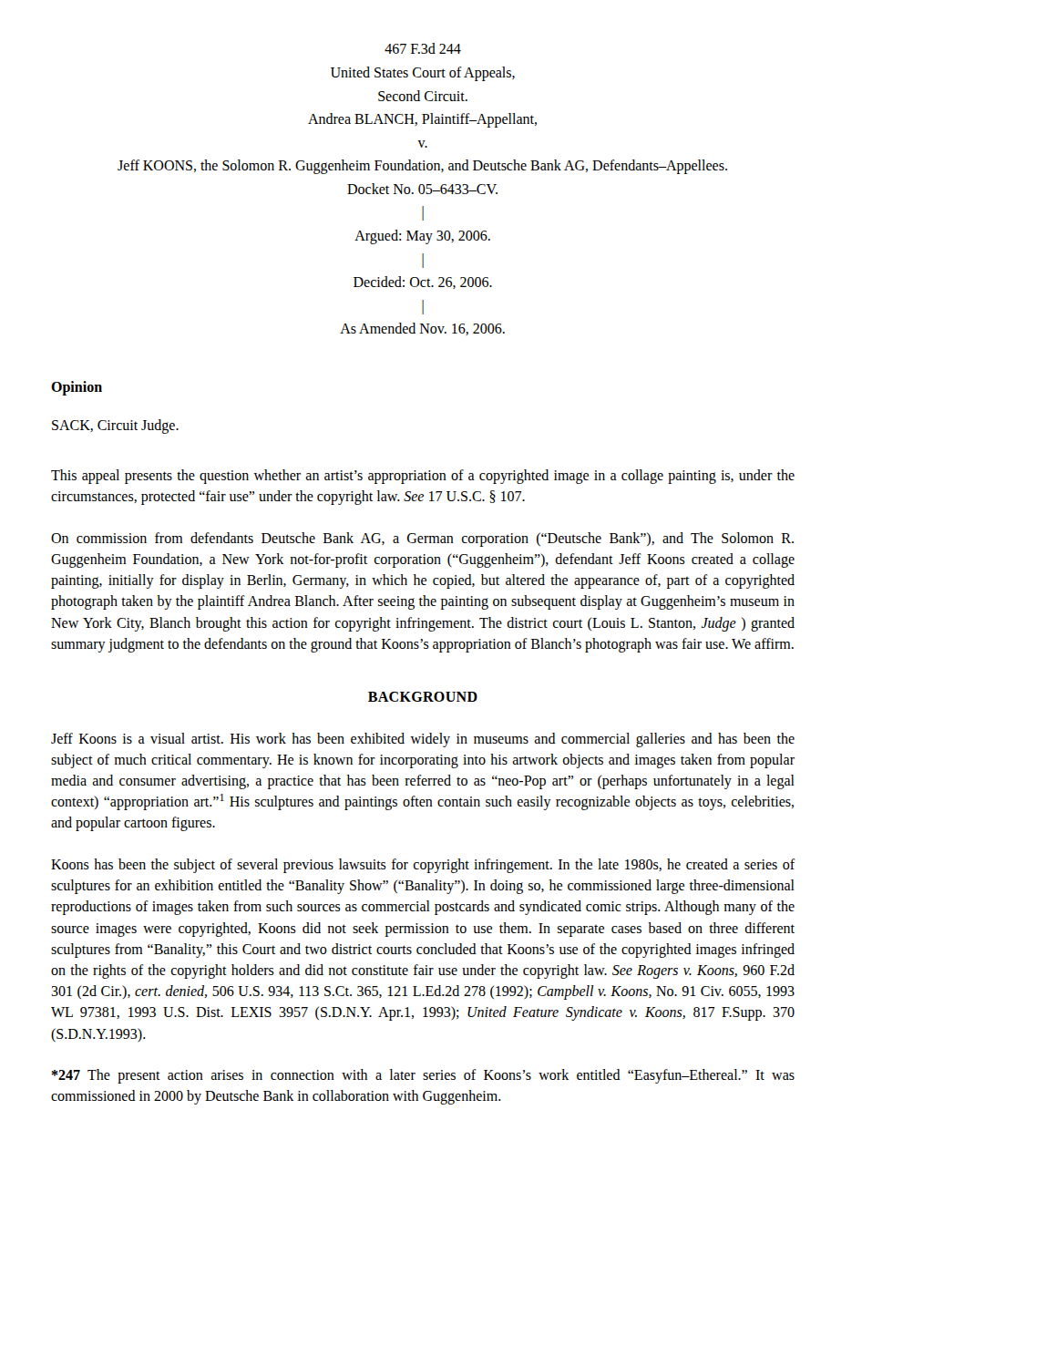467 F.3d 244
United States Court of Appeals,
Second Circuit.
Andrea BLANCH, Plaintiff–Appellant,
v.
Jeff KOONS, the Solomon R. Guggenheim Foundation, and Deutsche Bank AG, Defendants–Appellees.
Docket No. 05–6433–CV.
|
Argued: May 30, 2006.
|
Decided: Oct. 26, 2006.
|
As Amended Nov. 16, 2006.
Opinion
SACK, Circuit Judge.
This appeal presents the question whether an artist’s appropriation of a copyrighted image in a collage painting is, under the circumstances, protected “fair use” under the copyright law. See 17 U.S.C. § 107.
On commission from defendants Deutsche Bank AG, a German corporation (“Deutsche Bank”), and The Solomon R. Guggenheim Foundation, a New York not-for-profit corporation (“Guggenheim”), defendant Jeff Koons created a collage painting, initially for display in Berlin, Germany, in which he copied, but altered the appearance of, part of a copyrighted photograph taken by the plaintiff Andrea Blanch. After seeing the painting on subsequent display at Guggenheim’s museum in New York City, Blanch brought this action for copyright infringement. The district court (Louis L. Stanton, Judge ) granted summary judgment to the defendants on the ground that Koons’s appropriation of Blanch’s photograph was fair use. We affirm.
BACKGROUND
Jeff Koons is a visual artist. His work has been exhibited widely in museums and commercial galleries and has been the subject of much critical commentary. He is known for incorporating into his artwork objects and images taken from popular media and consumer advertising, a practice that has been referred to as “neo-Pop art” or (perhaps unfortunately in a legal context) “appropriation art.”1 His sculptures and paintings often contain such easily recognizable objects as toys, celebrities, and popular cartoon figures.
Koons has been the subject of several previous lawsuits for copyright infringement. In the late 1980s, he created a series of sculptures for an exhibition entitled the “Banality Show” (“Banality”). In doing so, he commissioned large three-dimensional reproductions of images taken from such sources as commercial postcards and syndicated comic strips. Although many of the source images were copyrighted, Koons did not seek permission to use them. In separate cases based on three different sculptures from “Banality,” this Court and two district courts concluded that Koons’s use of the copyrighted images infringed on the rights of the copyright holders and did not constitute fair use under the copyright law. See Rogers v. Koons, 960 F.2d 301 (2d Cir.), cert. denied, 506 U.S. 934, 113 S.Ct. 365, 121 L.Ed.2d 278 (1992); Campbell v. Koons, No. 91 Civ. 6055, 1993 WL 97381, 1993 U.S. Dist. LEXIS 3957 (S.D.N.Y. Apr.1, 1993); United Feature Syndicate v. Koons, 817 F.Supp. 370 (S.D.N.Y.1993).
*247 The present action arises in connection with a later series of Koons’s work entitled “Easyfun–Ethereal.” It was commissioned in 2000 by Deutsche Bank in collaboration with Guggenheim.